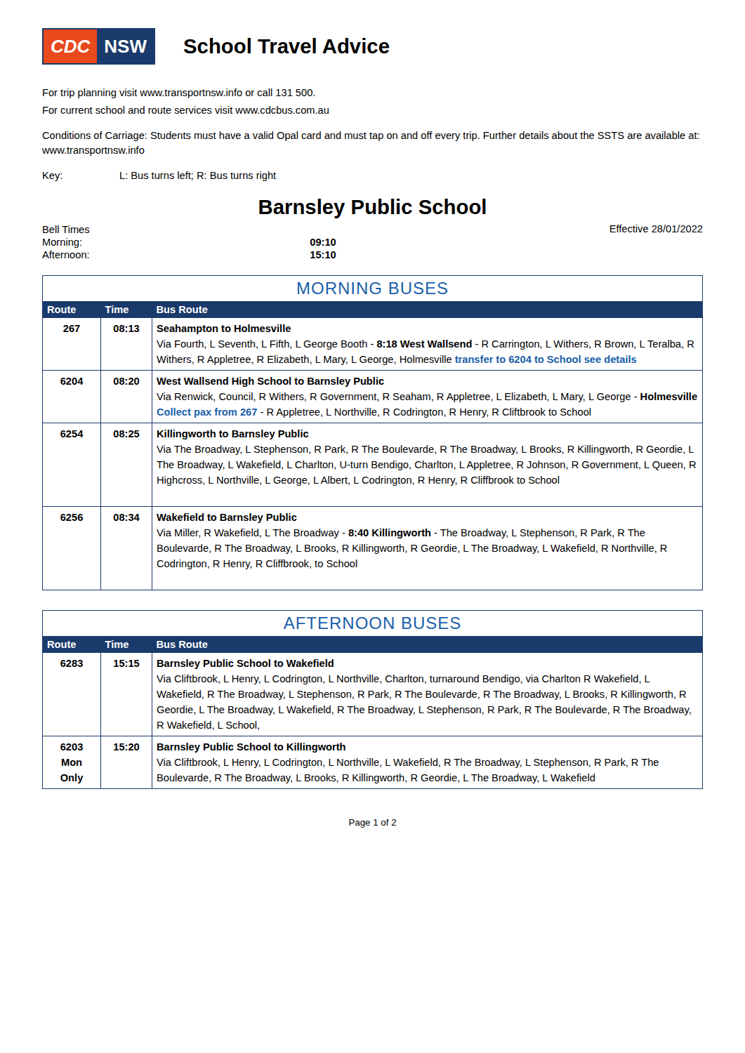CDC
NSW
School Travel Advice
For trip planning visit www.transportnsw.info or call 131 500.
For current school and route services visit www.cdcbus.com.au
Conditions of Carriage: Students must have a valid Opal card and must tap on and off every trip. Further details about the SSTS are available at: www.transportnsw.info
Key: L: Bus turns left; R: Bus turns right
Barnsley Public School
Effective 28/01/2022
| Bell Times | |
| Morning: | 09:10 |
| Afternoon: | 15:10 |
MORNING BUSES
| Route | Time | Bus Route |
| --- | --- | --- |
| 267 | 08:13 | Seahampton to Holmesville Via Fourth, L Seventh, L Fifth, L George Booth - 8:18 West Wallsend - R Carrington, L Withers, R Brown, L Teralba, R Withers, R Appletree, R Elizabeth, L Mary, L George, Holmesville transfer to 6204 to School see details |
| 6204 | 08:20 | West Wallsend High School to Barnsley Public Via Renwick, Council, R Withers, R Government, R Seaham, R Appletree, L Elizabeth, L Mary, L George - Holmesville Collect pax from 267 - R Appletree, L Northville, R Codrington, R Henry, R Cliftbrook to School |
| 6254 | 08:25 | Killingworth to Barnsley Public Via The Broadway, L Stephenson, R Park, R The Boulevarde, R The Broadway, L Brooks, R Killingworth, R Geordie, L The Broadway, L Wakefield, L Charlton, U-turn Bendigo, Charlton, L Appletree, R Johnson, R Government, L Queen, R Highcross, L Northville, L George, L Albert, L Codrington, R Henry, R Cliffbrook to School |
| 6256 | 08:34 | Wakefield to Barnsley Public Via Miller, R Wakefield, L The Broadway - 8:40 Killingworth - The Broadway, L Stephenson, R Park, R The Boulevarde, R The Broadway, L Brooks, R Killingworth, R Geordie, L The Broadway, L Wakefield, R Northville, R Codrington, R Henry, R Cliffbrook, to School |
AFTERNOON BUSES
| Route | Time | Bus Route |
| --- | --- | --- |
| 6283 | 15:15 | Barnsley Public School to Wakefield Via Cliftbrook, L Henry, L Codrington, L Northville, Charlton, turnaround Bendigo, via Charlton R Wakefield, L Wakefield, R The Broadway, L Stephenson, R Park, R The Boulevarde, R The Broadway, L Brooks, R Killingworth, R Geordie, L The Broadway, L Wakefield, R The Broadway, L Stephenson, R Park, R The Boulevarde, R The Broadway, R Wakefield, L School, |
| 6203 Mon Only | 15:20 | Barnsley Public School to Killingworth Via Cliftbrook, L Henry, L Codrington, L Northville, L Wakefield, R The Broadway, L Stephenson, R Park, R The Boulevarde, R The Broadway, L Brooks, R Killingworth, R Geordie, L The Broadway, L Wakefield |
Page 1 of 2